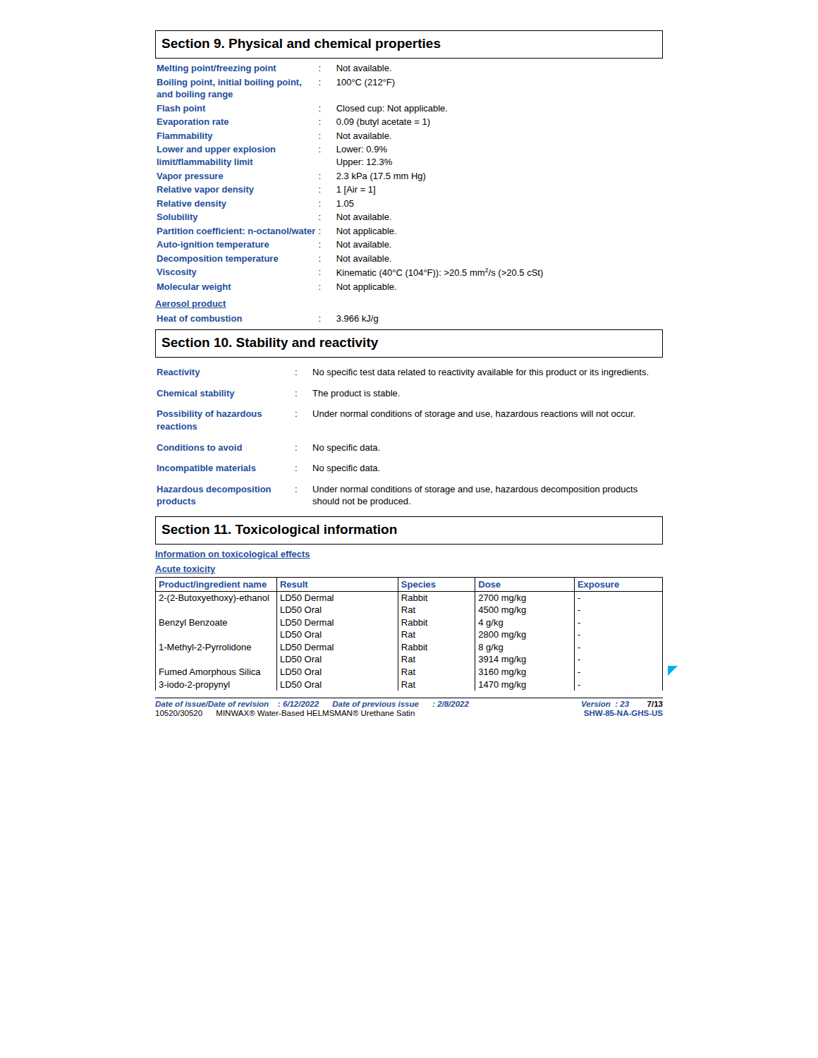Section 9. Physical and chemical properties
| Melting point/freezing point | : | Not available. |
| Boiling point, initial boiling point, and boiling range | : | 100°C (212°F) |
| Flash point | : | Closed cup: Not applicable. |
| Evaporation rate | : | 0.09 (butyl acetate = 1) |
| Flammability | : | Not available. |
| Lower and upper explosion limit/flammability limit | : | Lower: 0.9% Upper: 12.3% |
| Vapor pressure | : | 2.3 kPa (17.5 mm Hg) |
| Relative vapor density | : | 1 [Air = 1] |
| Relative density | : | 1.05 |
| Solubility | : | Not available. |
| Partition coefficient: n-octanol/water | : | Not applicable. |
| Auto-ignition temperature | : | Not available. |
| Decomposition temperature | : | Not available. |
| Viscosity | : | Kinematic (40°C (104°F)): >20.5 mm 2 /s (>20.5 cSt) |
| Molecular weight | : | Not applicable. |
Aerosol product
| Heat of combustion | : | 3.966 kJ/g |
Section 10. Stability and reactivity
| Reactivity | : | No specific test data related to reactivity available for this product or its ingredients. |
| Chemical stability | : | The product is stable. |
| Possibility of hazardous reactions | : | Under normal conditions of storage and use, hazardous reactions will not occur. |
| Conditions to avoid | : | No specific data. |
| Incompatible materials | : | No specific data. |
| Hazardous decomposition products | : | Under normal conditions of storage and use, hazardous decomposition products should not be produced. |
Section 11. Toxicological information
Information on toxicological effects
Acute toxicity
| Product/ingredient name | Result | Species | Dose | Exposure |
| --- | --- | --- | --- | --- |
| 2-(2-Butoxyethoxy)-ethanol | LD50 Dermal | Rabbit | 2700 mg/kg | - |
| | LD50 Oral | Rat | 4500 mg/kg | - |
| Benzyl Benzoate | LD50 Dermal | Rabbit | 4 g/kg | - |
| | LD50 Oral | Rat | 2800 mg/kg | - |
| 1-Methyl-2-Pyrrolidone | LD50 Dermal | Rabbit | 8 g/kg | - |
| | LD50 Oral | Rat | 3914 mg/kg | - |
| Fumed Amorphous Silica | LD50 Oral | Rat | 3160 mg/kg | - |
| 3-iodo-2-propynyl | LD50 Oral | Rat | 1470 mg/kg | - |
Date of issue/Date of revision : 6/12/2022 Date of previous issue : 2/8/2022
Version : 23 7/13
10520/30520 MINWAX® Water-Based HELMSMAN® Urethane Satin
SHW-85-NA-GHS-US